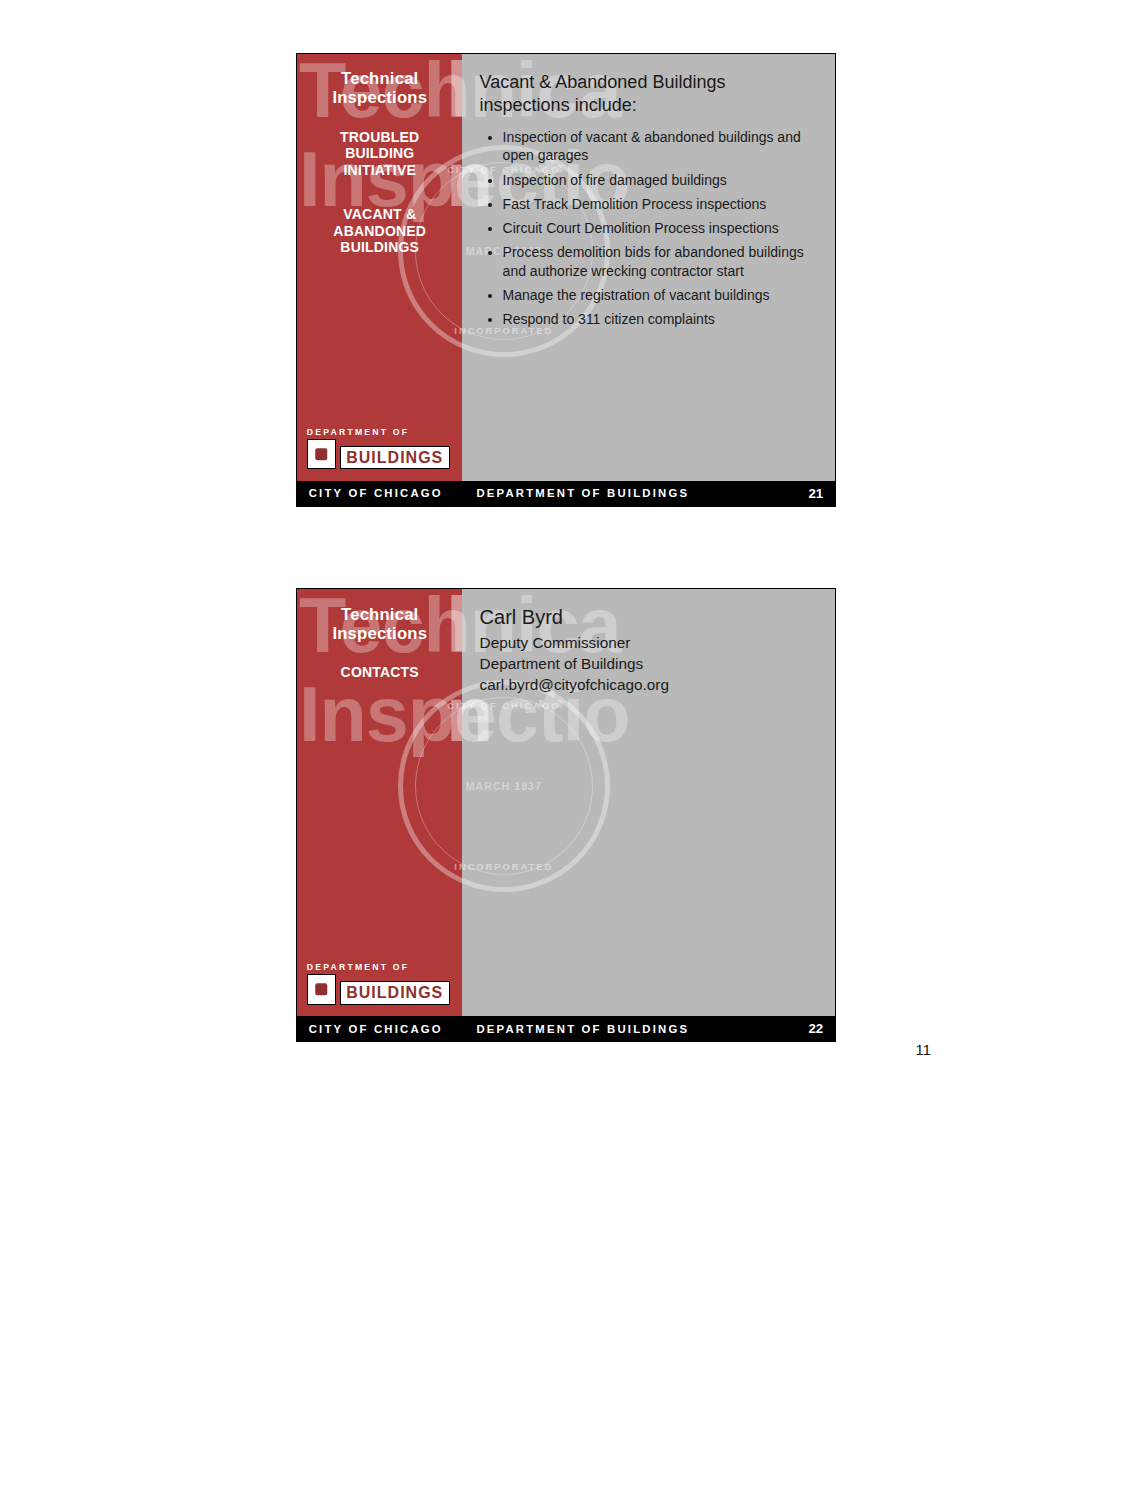Technica
l
Inspectio
n
CITY OF CHICAGO
MARCH 1837
INCORPORATED
Technical
Inspections
TROUBLED
BUILDING
INITIATIVE
VACANT &
ABANDONED
BUILDINGS
DEPARTMENT OF
BUILDINGS
Vacant & Abandoned Buildingsinspections include:
Inspection of vacant & abandoned buildings and open garages
Inspection of fire damaged buildings
Fast Track Demolition Process inspections
Circuit Court Demolition Process inspections
Process demolition bids for abandoned buildings and authorize wrecking contractor start
Manage the registration of vacant buildings
Respond to 311 citizen complaints
CITY OF CHICAGO DEPARTMENT OF BUILDINGS 21
Technica
l
Inspectio
n
CITY OF CHICAGO
MARCH 1837
INCORPORATED
Technical
Inspections
CONTACTS
DEPARTMENT OF
BUILDINGS
Carl Byrd
Deputy Commissioner
Department of Buildings
carl.byrd@cityofchicago.org
CITY OF CHICAGO DEPARTMENT OF BUILDINGS 22
11